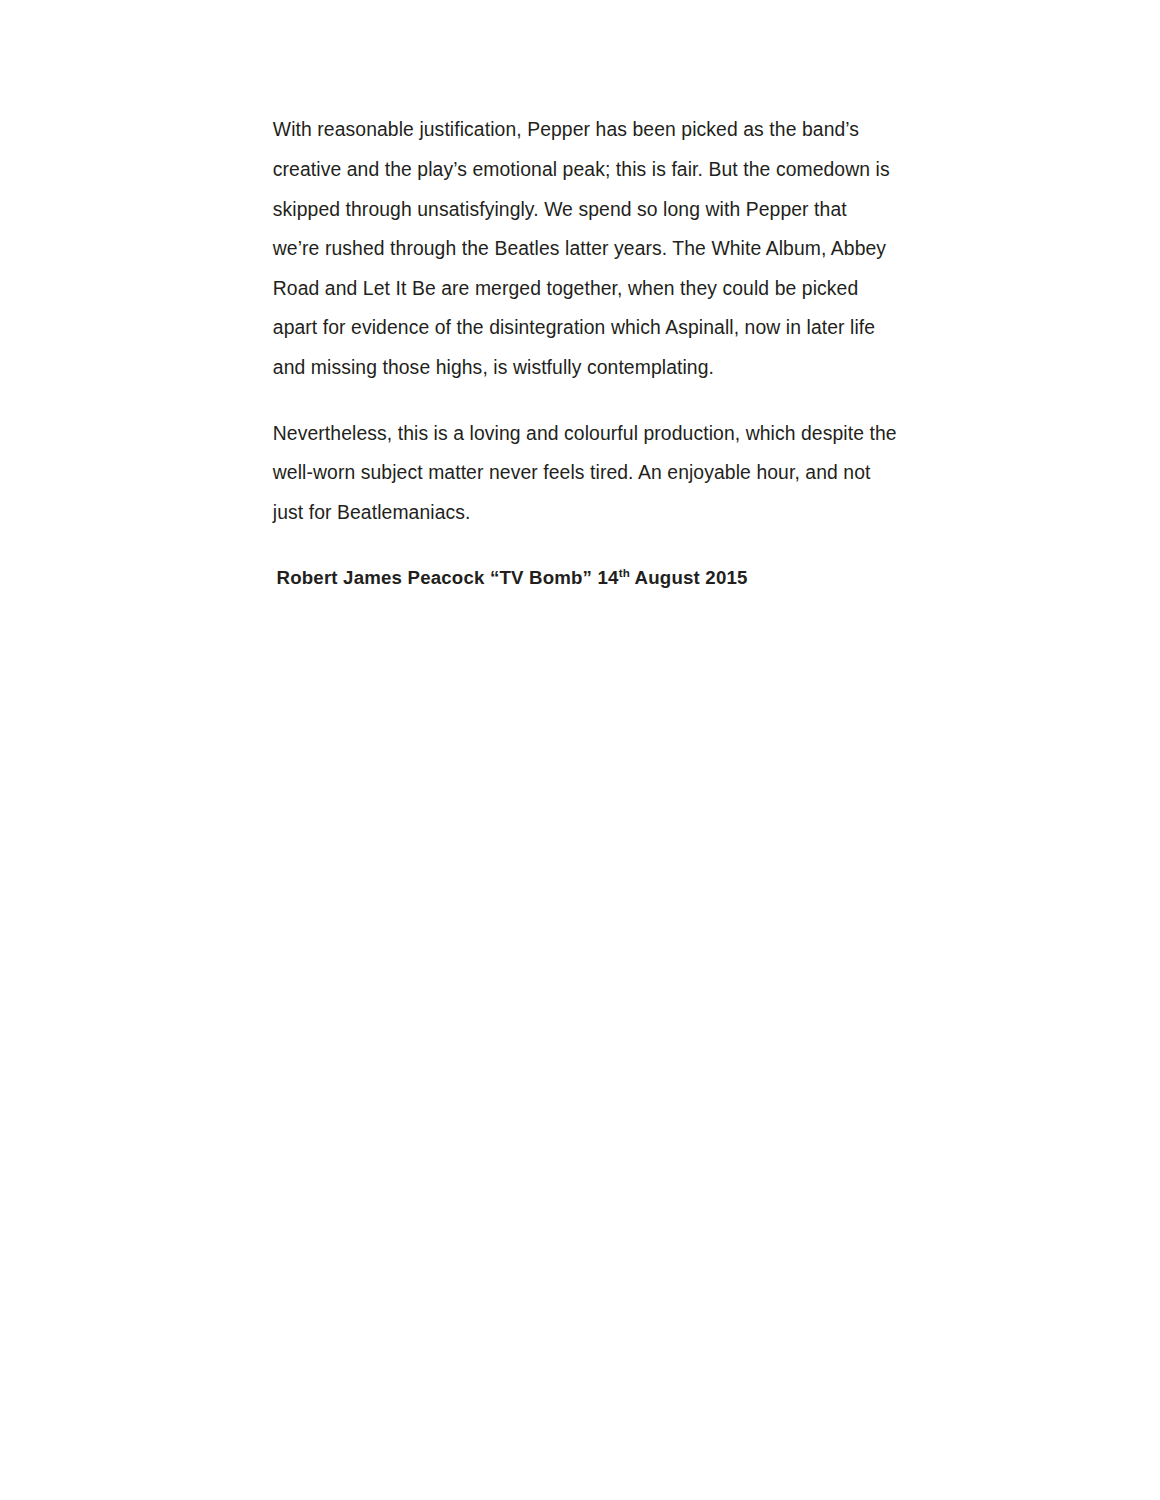With reasonable justification, Pepper has been picked as the band’s creative and the play’s emotional peak; this is fair. But the comedown is skipped through unsatisfyingly. We spend so long with Pepper that we’re rushed through the Beatles latter years. The White Album, Abbey Road and Let It Be are merged together, when they could be picked apart for evidence of the disintegration which Aspinall, now in later life and missing those highs, is wistfully contemplating.
Nevertheless, this is a loving and colourful production, which despite the well-worn subject matter never feels tired. An enjoyable hour, and not just for Beatlemaniacs.
Robert James Peacock “TV Bomb” 14th August 2015